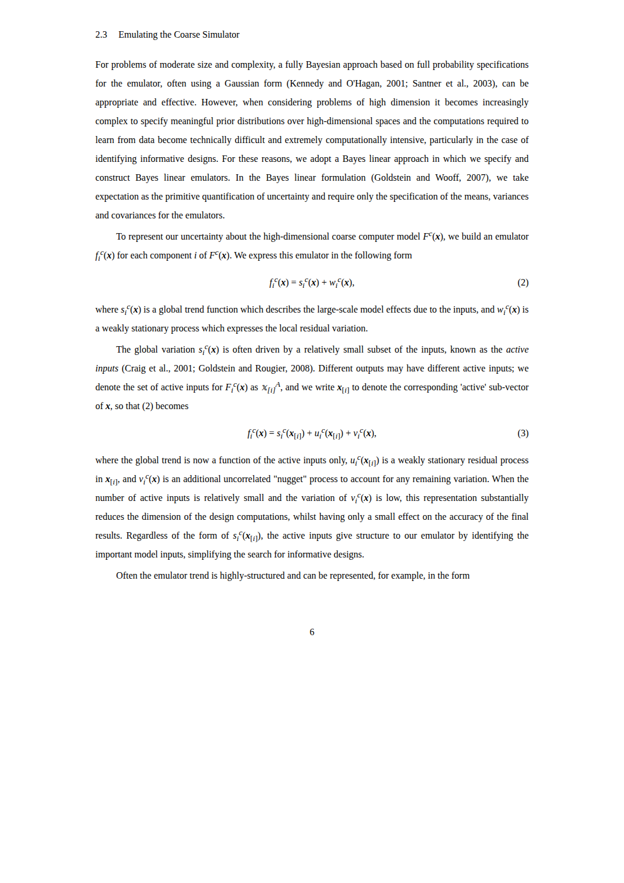2.3 Emulating the Coarse Simulator
For problems of moderate size and complexity, a fully Bayesian approach based on full probability specifications for the emulator, often using a Gaussian form (Kennedy and O'Hagan, 2001; Santner et al., 2003), can be appropriate and effective. However, when considering problems of high dimension it becomes increasingly complex to specify meaningful prior distributions over high-dimensional spaces and the computations required to learn from data become technically difficult and extremely computationally intensive, particularly in the case of identifying informative designs. For these reasons, we adopt a Bayes linear approach in which we specify and construct Bayes linear emulators. In the Bayes linear formulation (Goldstein and Wooff, 2007), we take expectation as the primitive quantification of uncertainty and require only the specification of the means, variances and covariances for the emulators.
To represent our uncertainty about the high-dimensional coarse computer model Fc(x), we build an emulator fic(x) for each component i of Fc(x). We express this emulator in the following form
fic(x) = sic(x) + wic(x), (2)
where sic(x) is a global trend function which describes the large-scale model effects due to the inputs, and wic(x) is a weakly stationary process which expresses the local residual variation.
The global variation sic(x) is often driven by a relatively small subset of the inputs, known as the active inputs (Craig et al., 2001; Goldstein and Rougier, 2008). Different outputs may have different active inputs; we denote the set of active inputs for Fic(x) as 𝕩[i]A, and we write x[i] to denote the corresponding 'active' sub-vector of x, so that (2) becomes
fic(x) = sic(x[i]) + uic(x[i]) + vic(x), (3)
where the global trend is now a function of the active inputs only, uic(x[i]) is a weakly stationary residual process in x[i], and vic(x) is an additional uncorrelated "nugget" process to account for any remaining variation. When the number of active inputs is relatively small and the variation of vic(x) is low, this representation substantially reduces the dimension of the design computations, whilst having only a small effect on the accuracy of the final results. Regardless of the form of sic(x[i]), the active inputs give structure to our emulator by identifying the important model inputs, simplifying the search for informative designs.
Often the emulator trend is highly-structured and can be represented, for example, in the form
6